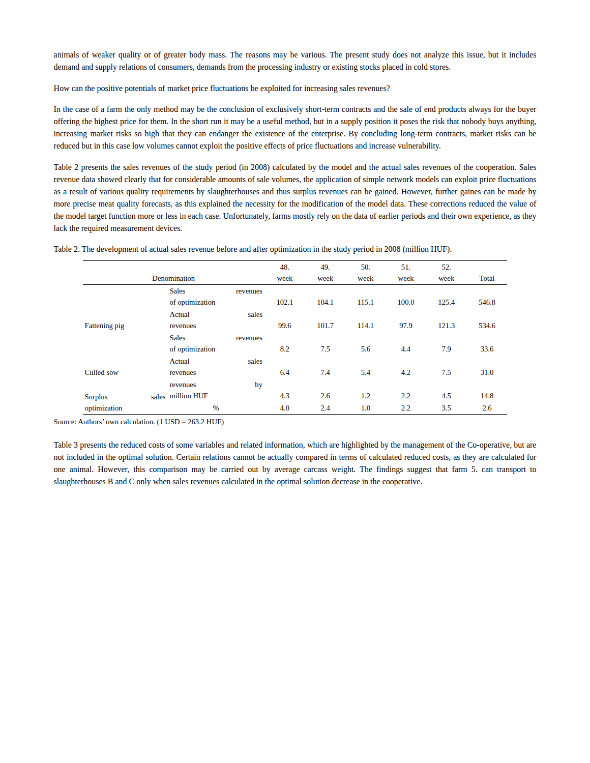animals of weaker quality or of greater body mass. The reasons may be various. The present study does not analyze this issue, but it includes demand and supply relations of consumers, demands from the processing industry or existing stocks placed in cold stores.
How can the positive potentials of market price fluctuations be exploited for increasing sales revenues?
In the case of a farm the only method may be the conclusion of exclusively short-term contracts and the sale of end products always for the buyer offering the highest price for them. In the short run it may be a useful method, but in a supply position it poses the risk that nobody buys anything, increasing market risks so high that they can endanger the existence of the enterprise. By concluding long-term contracts, market risks can be reduced but in this case low volumes cannot exploit the positive effects of price fluctuations and increase vulnerability.
Table 2 presents the sales revenues of the study period (in 2008) calculated by the model and the actual sales revenues of the cooperation. Sales revenue data showed clearly that for considerable amounts of sale volumes, the application of simple network models can exploit price fluctuations as a result of various quality requirements by slaughterhouses and thus surplus revenues can be gained. However, further gaines can be made by more precise meat quality forecasts, as this explained the necessity for the modification of the model data. These corrections reduced the value of the model target function more or less in each case. Unfortunately, farms mostly rely on the data of earlier periods and their own experience, as they lack the required measurement devices.
Table 2. The development of actual sales revenue before and after optimization in the study period in 2008 (million HUF).
| Denomination | 48. week | 49. week | 50. week | 51. week | 52. week | Total |
| --- | --- | --- | --- | --- | --- | --- |
| Fattening pig | Sales revenues of optimization | 102.1 | 104.1 | 115.1 | 100.0 | 125.4 | 546.8 |
| Actual sales revenues | 99.6 | 101.7 | 114.1 | 97.9 | 121.3 | 534.6 |
| Culled sow | Sales revenues of optimization | 8.2 | 7.5 | 5.6 | 4.4 | 7.9 | 33.6 |
| Actual sales revenues | 6.4 | 7.4 | 5.4 | 4.2 | 7.5 | 31.0 |
| Surplus sales optimization | revenues by million HUF | 4.3 | 2.6 | 1.2 | 2.2 | 4.5 | 14.8 |
| % | 4.0 | 2.4 | 1.0 | 2.2 | 3.5 | 2.6 |
Source: Authors’ own calculation. (1 USD = 263.2 HUF)
Table 3 presents the reduced costs of some variables and related information, which are highlighted by the management of the Co-operative, but are not included in the optimal solution. Certain relations cannot be actually compared in terms of calculated reduced costs, as they are calculated for one animal. However, this comparison may be carried out by average carcass weight. The findings suggest that farm 5. can transport to slaughterhouses B and C only when sales revenues calculated in the optimal solution decrease in the cooperative.